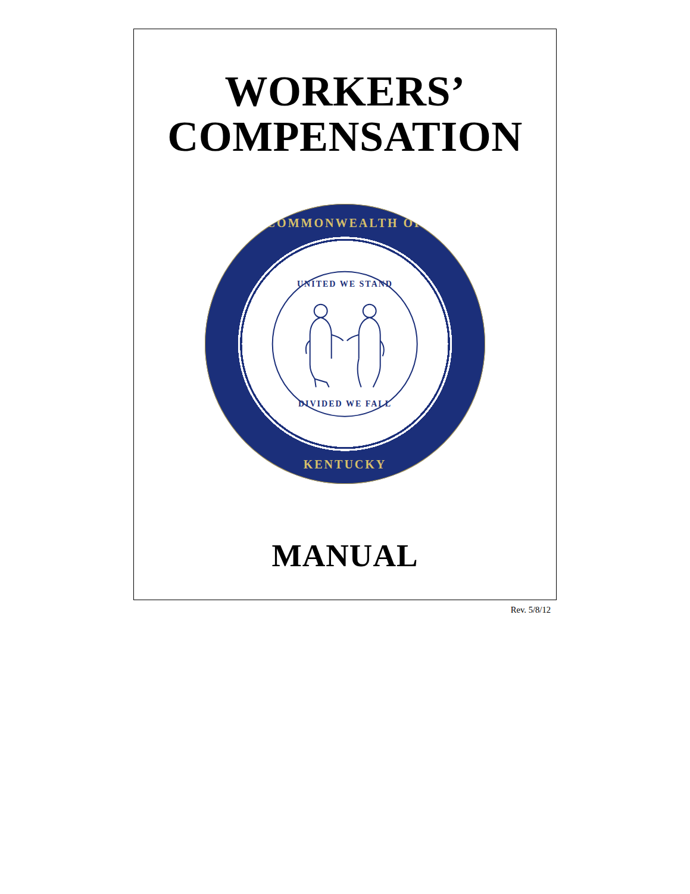WORKERS’
COMPENSATION
COMMONWEALTH OF
KENTUCKY
United We Stand
Divided We Fall
MANUAL
Rev. 5/8/12